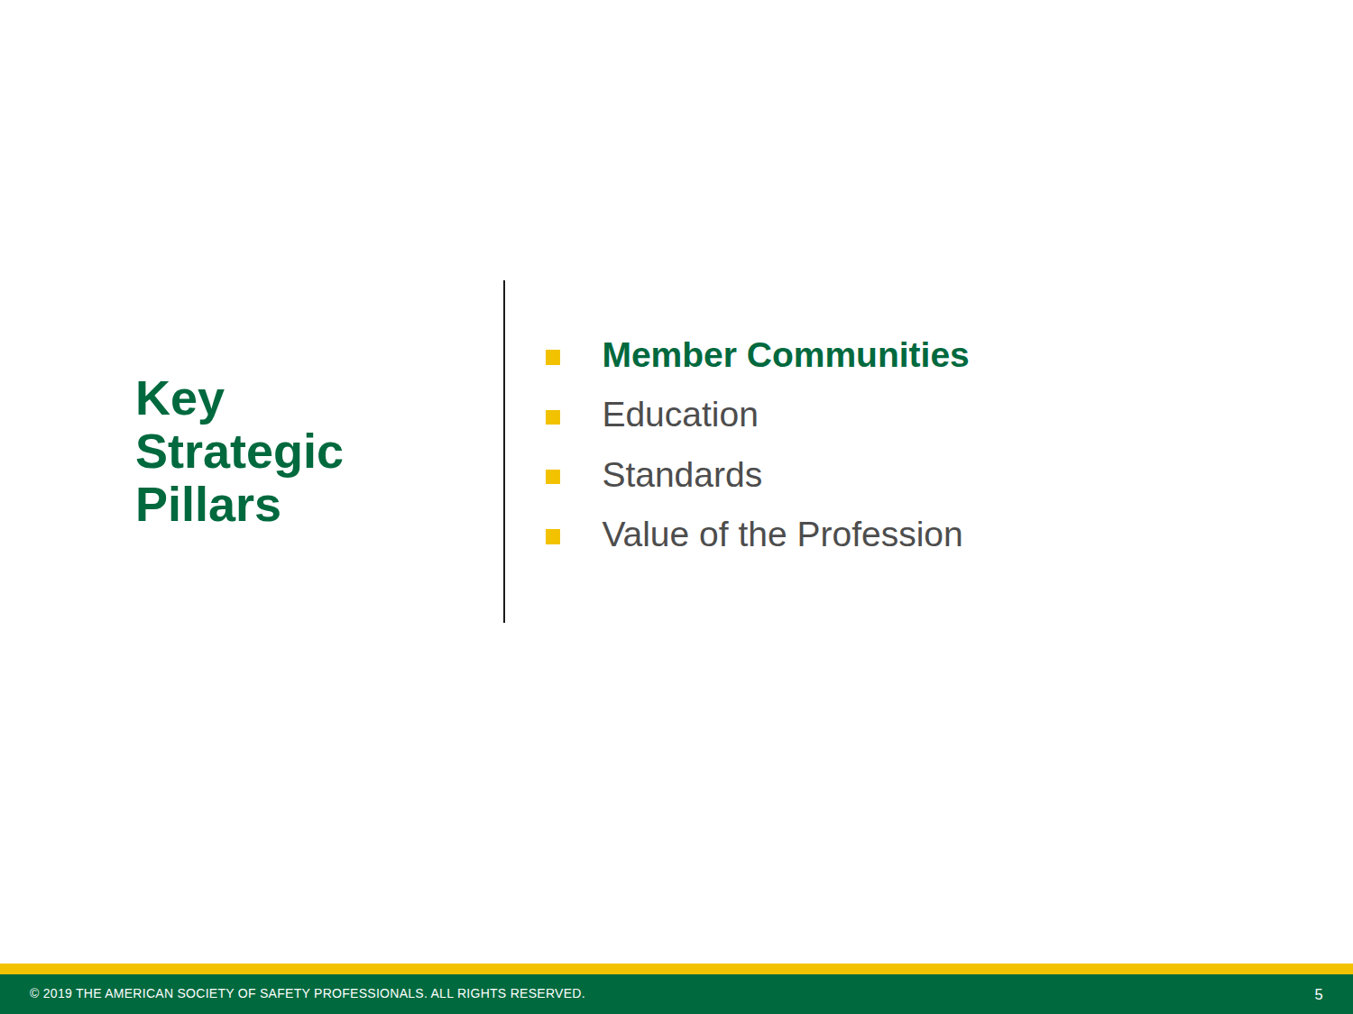Key
Strategic
Pillars
Member Communities
Education
Standards
Value of the Profession
© 2019 THE AMERICAN SOCIETY OF SAFETY PROFESSIONALS. ALL RIGHTS RESERVED.
5